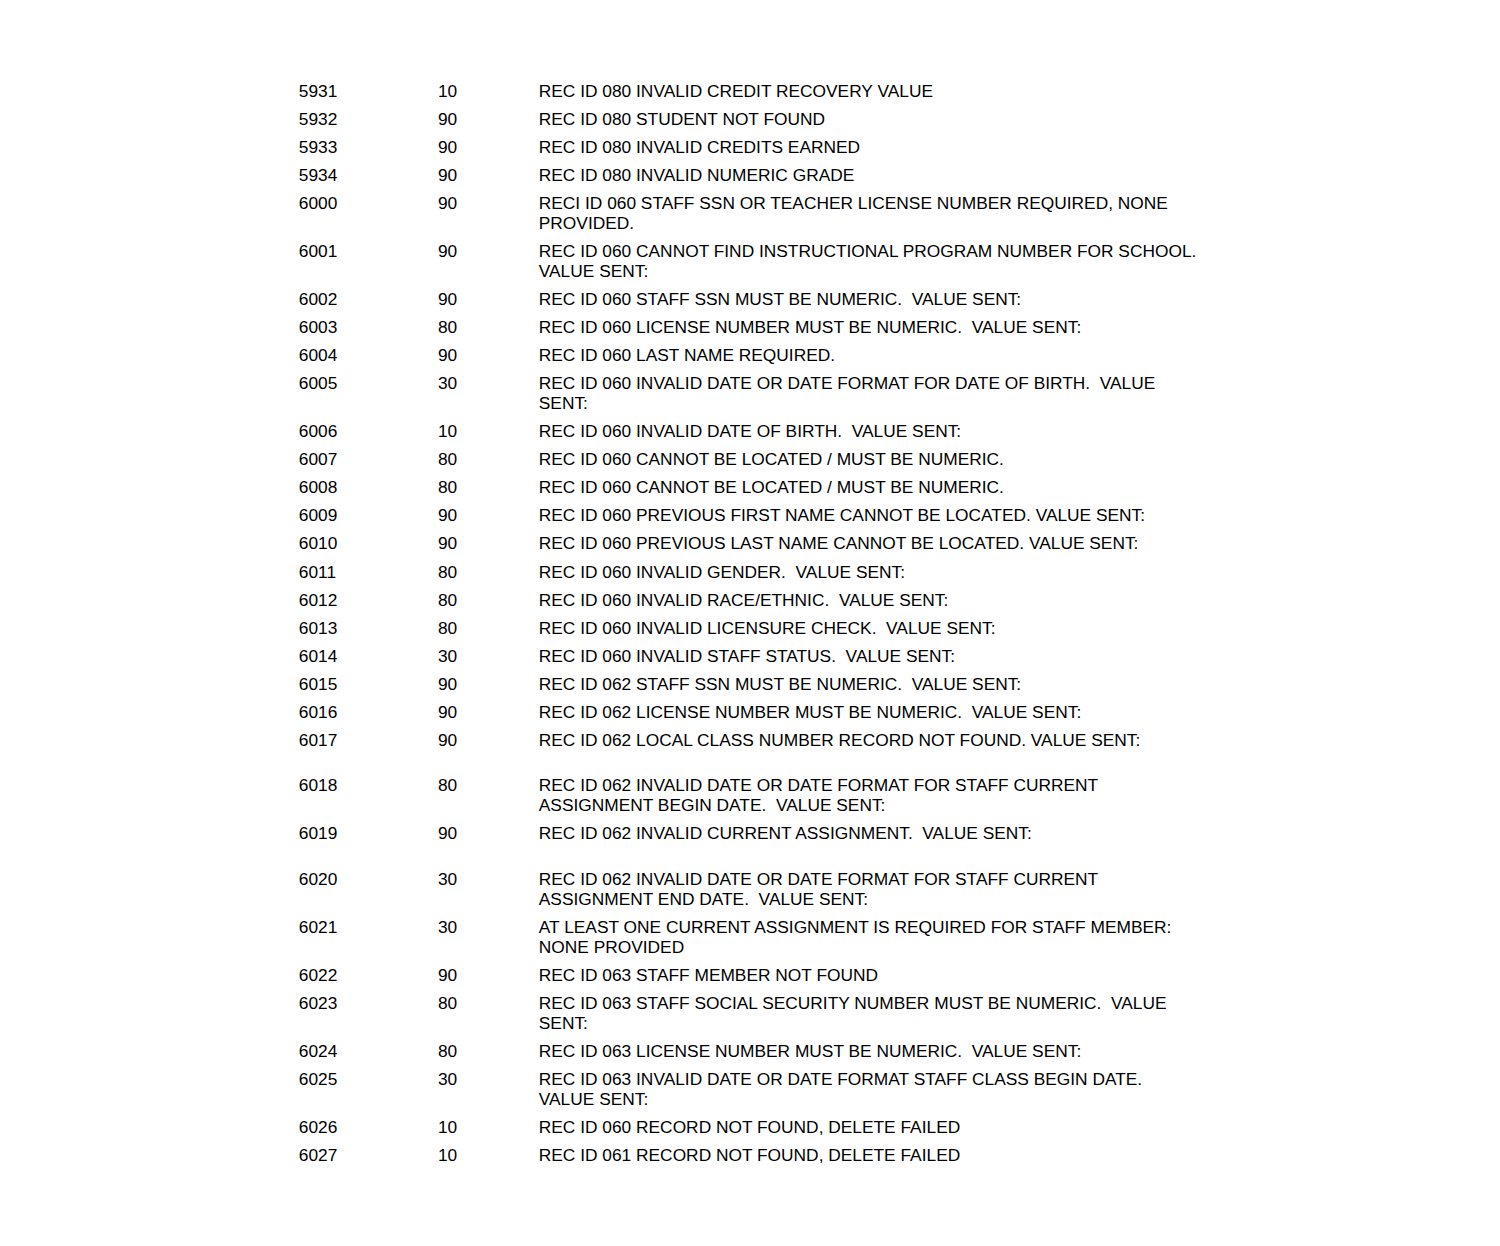| 5931 | 10 | REC ID 080 INVALID CREDIT RECOVERY VALUE |
| 5932 | 90 | REC ID 080 STUDENT NOT FOUND |
| 5933 | 90 | REC ID 080 INVALID CREDITS EARNED |
| 5934 | 90 | REC ID 080 INVALID NUMERIC GRADE |
| 6000 | 90 | RECI ID 060 STAFF SSN OR TEACHER LICENSE NUMBER REQUIRED, NONE PROVIDED. |
| 6001 | 90 | REC ID 060 CANNOT FIND INSTRUCTIONAL PROGRAM NUMBER FOR SCHOOL. VALUE SENT: |
| 6002 | 90 | REC ID 060 STAFF SSN MUST BE NUMERIC. VALUE SENT: |
| 6003 | 80 | REC ID 060 LICENSE NUMBER MUST BE NUMERIC. VALUE SENT: |
| 6004 | 90 | REC ID 060 LAST NAME REQUIRED. |
| 6005 | 30 | REC ID 060 INVALID DATE OR DATE FORMAT FOR DATE OF BIRTH. VALUE SENT: |
| 6006 | 10 | REC ID 060 INVALID DATE OF BIRTH. VALUE SENT: |
| 6007 | 80 | REC ID 060 CANNOT BE LOCATED / MUST BE NUMERIC. |
| 6008 | 80 | REC ID 060 CANNOT BE LOCATED / MUST BE NUMERIC. |
| 6009 | 90 | REC ID 060 PREVIOUS FIRST NAME CANNOT BE LOCATED. VALUE SENT: |
| 6010 | 90 | REC ID 060 PREVIOUS LAST NAME CANNOT BE LOCATED. VALUE SENT: |
| 6011 | 80 | REC ID 060 INVALID GENDER. VALUE SENT: |
| 6012 | 80 | REC ID 060 INVALID RACE/ETHNIC. VALUE SENT: |
| 6013 | 80 | REC ID 060 INVALID LICENSURE CHECK. VALUE SENT: |
| 6014 | 30 | REC ID 060 INVALID STAFF STATUS. VALUE SENT: |
| 6015 | 90 | REC ID 062 STAFF SSN MUST BE NUMERIC. VALUE SENT: |
| 6016 | 90 | REC ID 062 LICENSE NUMBER MUST BE NUMERIC. VALUE SENT: |
| 6017 | 90 | REC ID 062 LOCAL CLASS NUMBER RECORD NOT FOUND. VALUE SENT: |
| 6018 | 80 | REC ID 062 INVALID DATE OR DATE FORMAT FOR STAFF CURRENT ASSIGNMENT BEGIN DATE. VALUE SENT: |
| 6019 | 90 | REC ID 062 INVALID CURRENT ASSIGNMENT. VALUE SENT: |
| 6020 | 30 | REC ID 062 INVALID DATE OR DATE FORMAT FOR STAFF CURRENT ASSIGNMENT END DATE. VALUE SENT: |
| 6021 | 30 | AT LEAST ONE CURRENT ASSIGNMENT IS REQUIRED FOR STAFF MEMBER: NONE PROVIDED |
| 6022 | 90 | REC ID 063 STAFF MEMBER NOT FOUND |
| 6023 | 80 | REC ID 063 STAFF SOCIAL SECURITY NUMBER MUST BE NUMERIC. VALUE SENT: |
| 6024 | 80 | REC ID 063 LICENSE NUMBER MUST BE NUMERIC. VALUE SENT: |
| 6025 | 30 | REC ID 063 INVALID DATE OR DATE FORMAT STAFF CLASS BEGIN DATE. VALUE SENT: |
| 6026 | 10 | REC ID 060 RECORD NOT FOUND, DELETE FAILED |
| 6027 | 10 | REC ID 061 RECORD NOT FOUND, DELETE FAILED |